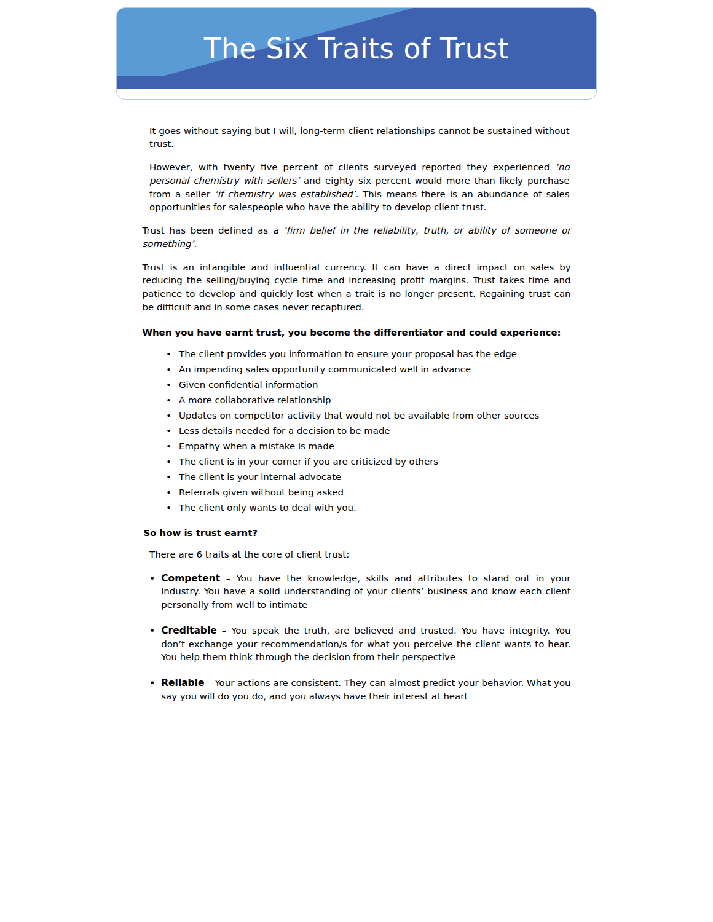The Six Traits of Trust
It goes without saying but I will, long-term client relationships cannot be sustained without trust.
However, with twenty five percent of clients surveyed reported they experienced ‘no personal chemistry with sellers’ and eighty six percent would more than likely purchase from a seller ‘if chemistry was established’. This means there is an abundance of sales opportunities for salespeople who have the ability to develop client trust.
Trust has been defined as a ‘firm belief in the reliability, truth, or ability of someone or something’.
Trust is an intangible and influential currency. It can have a direct impact on sales by reducing the selling/buying cycle time and increasing profit margins. Trust takes time and patience to develop and quickly lost when a trait is no longer present. Regaining trust can be difficult and in some cases never recaptured.
When you have earnt trust, you become the differentiator and could experience:
The client provides you information to ensure your proposal has the edge
An impending sales opportunity communicated well in advance
Given confidential information
A more collaborative relationship
Updates on competitor activity that would not be available from other sources
Less details needed for a decision to be made
Empathy when a mistake is made
The client is in your corner if you are criticized by others
The client is your internal advocate
Referrals given without being asked
The client only wants to deal with you.
So how is trust earnt?
There are 6 traits at the core of client trust:
Competent – You have the knowledge, skills and attributes to stand out in your industry. You have a solid understanding of your clients’ business and know each client personally from well to intimate
Creditable – You speak the truth, are believed and trusted. You have integrity. You don’t exchange your recommendation/s for what you perceive the client wants to hear. You help them think through the decision from their perspective
Reliable – Your actions are consistent. They can almost predict your behavior. What you say you will do you do, and you always have their interest at heart